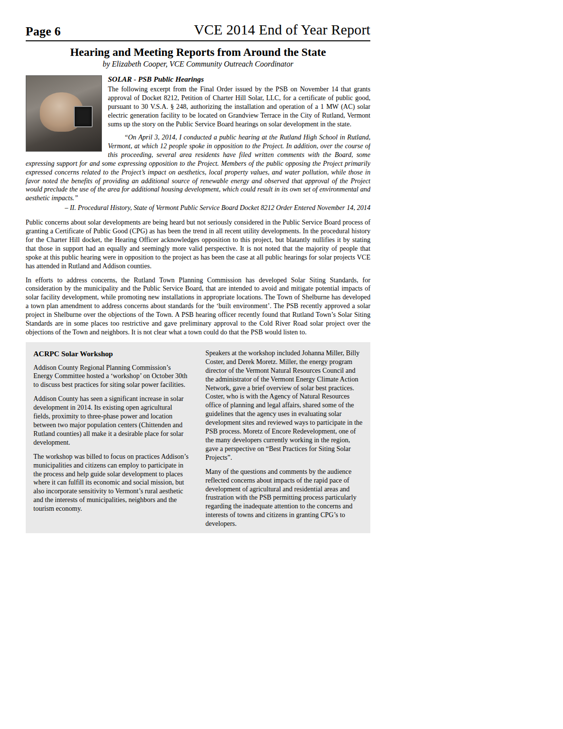Page 6
VCE 2014 End of Year Report
Hearing and Meeting Reports from Around the State
by Elizabeth Cooper, VCE Community Outreach Coordinator
SOLAR - PSB Public Hearings
The following excerpt from the Final Order issued by the PSB on November 14 that grants approval of Docket 8212, Petition of Charter Hill Solar, LLC, for a certificate of public good, pursuant to 30 V.S.A. § 248, authorizing the installation and operation of a 1 MW (AC) solar electric generation facility to be located on Grandview Terrace in the City of Rutland, Vermont sums up the story on the Public Service Board hearings on solar development in the state.
“On April 3, 2014, I conducted a public hearing at the Rutland High School in Rutland, Vermont, at which 12 people spoke in opposition to the Project. In addition, over the course of this proceeding, several area residents have filed written comments with the Board, some expressing support for and some expressing opposition to the Project. Members of the public opposing the Project primarily expressed concerns related to the Project’s impact on aesthetics, local property values, and water pollution, while those in favor noted the benefits of providing an additional source of renewable energy and observed that approval of the Project would preclude the use of the area for additional housing development, which could result in its own set of environmental and aesthetic impacts.”
– II. Procedural History, State of Vermont Public Service Board Docket 8212 Order Entered November 14, 2014
Public concerns about solar developments are being heard but not seriously considered in the Public Service Board process of granting a Certificate of Public Good (CPG) as has been the trend in all recent utility developments. In the procedural history for the Charter Hill docket, the Hearing Officer acknowledges opposition to this project, but blatantly nullifies it by stating that those in support had an equally and seemingly more valid perspective. It is not noted that the majority of people that spoke at this public hearing were in opposition to the project as has been the case at all public hearings for solar projects VCE has attended in Rutland and Addison counties.
In efforts to address concerns, the Rutland Town Planning Commission has developed Solar Siting Standards, for consideration by the municipality and the Public Service Board, that are intended to avoid and mitigate potential impacts of solar facility development, while promoting new installations in appropriate locations. The Town of Shelburne has developed a town plan amendment to address concerns about standards for the ‘built environment’. The PSB recently approved a solar project in Shelburne over the objections of the Town. A PSB hearing officer recently found that Rutland Town’s Solar Siting Standards are in some places too restrictive and gave preliminary approval to the Cold River Road solar project over the objections of the Town and neighbors. It is not clear what a town could do that the PSB would listen to.
ACRPC Solar Workshop
Addison County Regional Planning Commission’s Energy Committee hosted a ‘workshop’ on October 30th to discuss best practices for siting solar power facilities.
Addison County has seen a significant increase in solar development in 2014. Its existing open agricultural fields, proximity to three-phase power and location between two major population centers (Chittenden and Rutland counties) all make it a desirable place for solar development.
The workshop was billed to focus on practices Addison’s municipalities and citizens can employ to participate in the process and help guide solar development to places where it can fulfill its economic and social mission, but also incorporate sensitivity to Vermont’s rural aesthetic and the interests of municipalities, neighbors and the tourism economy.
Speakers at the workshop included Johanna Miller, Billy Coster, and Derek Moretz. Miller, the energy program director of the Vermont Natural Resources Council and the administrator of the Vermont Energy Climate Action Network, gave a brief overview of solar best practices. Coster, who is with the Agency of Natural Resources office of planning and legal affairs, shared some of the guidelines that the agency uses in evaluating solar development sites and reviewed ways to participate in the PSB process. Moretz of Encore Redevelopment, one of the many developers currently working in the region, gave a perspective on “Best Practices for Siting Solar Projects”.
Many of the questions and comments by the audience reflected concerns about impacts of the rapid pace of development of agricultural and residential areas and frustration with the PSB permitting process particularly regarding the inadequate attention to the concerns and interests of towns and citizens in granting CPG’s to developers.